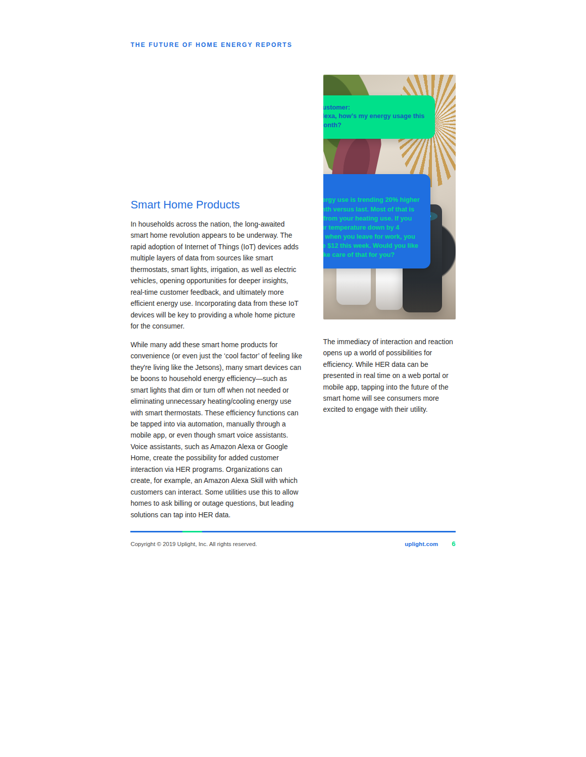The Future of Home Energy Reports
Smart Home Products
In households across the nation, the long-awaited smart home revolution appears to be underway. The rapid adoption of Internet of Things (IoT) devices adds multiple layers of data from sources like smart thermostats, smart lights, irrigation, as well as electric vehicles, opening opportunities for deeper insights, real-time customer feedback, and ultimately more efficient energy use. Incorporating data from these IoT devices will be key to providing a whole home picture for the consumer.
While many add these smart home products for convenience (or even just the ‘cool factor’ of feeling like they're living like the Jetsons), many smart devices can be boons to household energy efficiency—such as smart lights that dim or turn off when not needed or eliminating unnecessary heating/cooling energy use with smart thermostats. These efficiency functions can be tapped into via automation, manually through a mobile app, or even though smart voice assistants. Voice assistants, such as Amazon Alexa or Google Home, create the possibility for added customer interaction via HER programs. Organizations can create, for example, an Amazon Alexa Skill with which customers can interact. Some utilities use this to allow homes to ask billing or outage questions, but leading solutions can tap into HER data.
Customer:
Alexa, how’s my energy usage this month?
Alexa:
Your energy use is trending 20% higher this month versus last. Most of that is coming from your heating use. If you turn your temperature down by 4 degrees when you leave for work, you can save $12 this week. Would you like me to take care of that for you?
The immediacy of interaction and reaction opens up a world of possibilities for efficiency. While HER data can be presented in real time on a web portal or mobile app, tapping into the future of the smart home will see consumers more excited to engage with their utility.
Copyright © 2019 Uplight, Inc. All rights reserved.
uplight.com 6